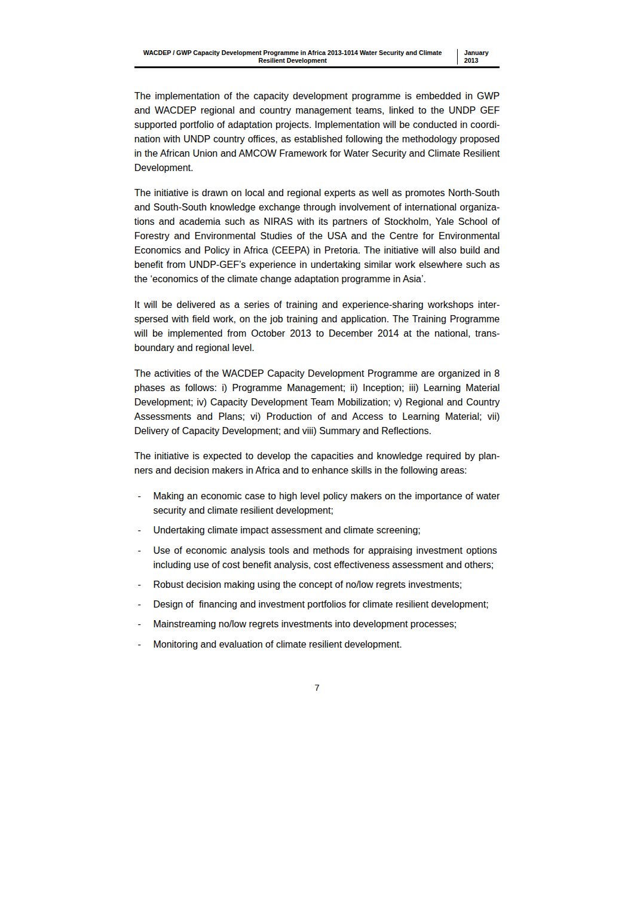| WACDEP / GWP Capacity Development Programme in Africa 2013-1014 Water Security and Climate Resilient Development | January 2013 |
The implementation of the capacity development programme is embedded in GWP and WACDEP regional and country management teams, linked to the UNDP GEF supported portfolio of adaptation projects. Implementation will be conducted in coordination with UNDP country offices, as established following the methodology proposed in the African Union and AMCOW Framework for Water Security and Climate Resilient Development.
The initiative is drawn on local and regional experts as well as promotes North-South and South-South knowledge exchange through involvement of international organizations and academia such as NIRAS with its partners of Stockholm, Yale School of Forestry and Environmental Studies of the USA and the Centre for Environmental Economics and Policy in Africa (CEEPA) in Pretoria. The initiative will also build and benefit from UNDP-GEF’s experience in undertaking similar work elsewhere such as the ‘economics of the climate change adaptation programme in Asia’.
It will be delivered as a series of training and experience-sharing workshops interspersed with field work, on the job training and application. The Training Programme will be implemented from October 2013 to December 2014 at the national, transboundary and regional level.
The activities of the WACDEP Capacity Development Programme are organized in 8 phases as follows: i) Programme Management; ii) Inception; iii) Learning Material Development; iv) Capacity Development Team Mobilization; v) Regional and Country Assessments and Plans; vi) Production of and Access to Learning Material; vii) Delivery of Capacity Development; and viii) Summary and Reflections.
The initiative is expected to develop the capacities and knowledge required by planners and decision makers in Africa and to enhance skills in the following areas:
Making an economic case to high level policy makers on the importance of water security and climate resilient development;
Undertaking climate impact assessment and climate screening;
Use of economic analysis tools and methods for appraising investment options including use of cost benefit analysis, cost effectiveness assessment and others;
Robust decision making using the concept of no/low regrets investments;
Design of financing and investment portfolios for climate resilient development;
Mainstreaming no/low regrets investments into development processes;
Monitoring and evaluation of climate resilient development.
7